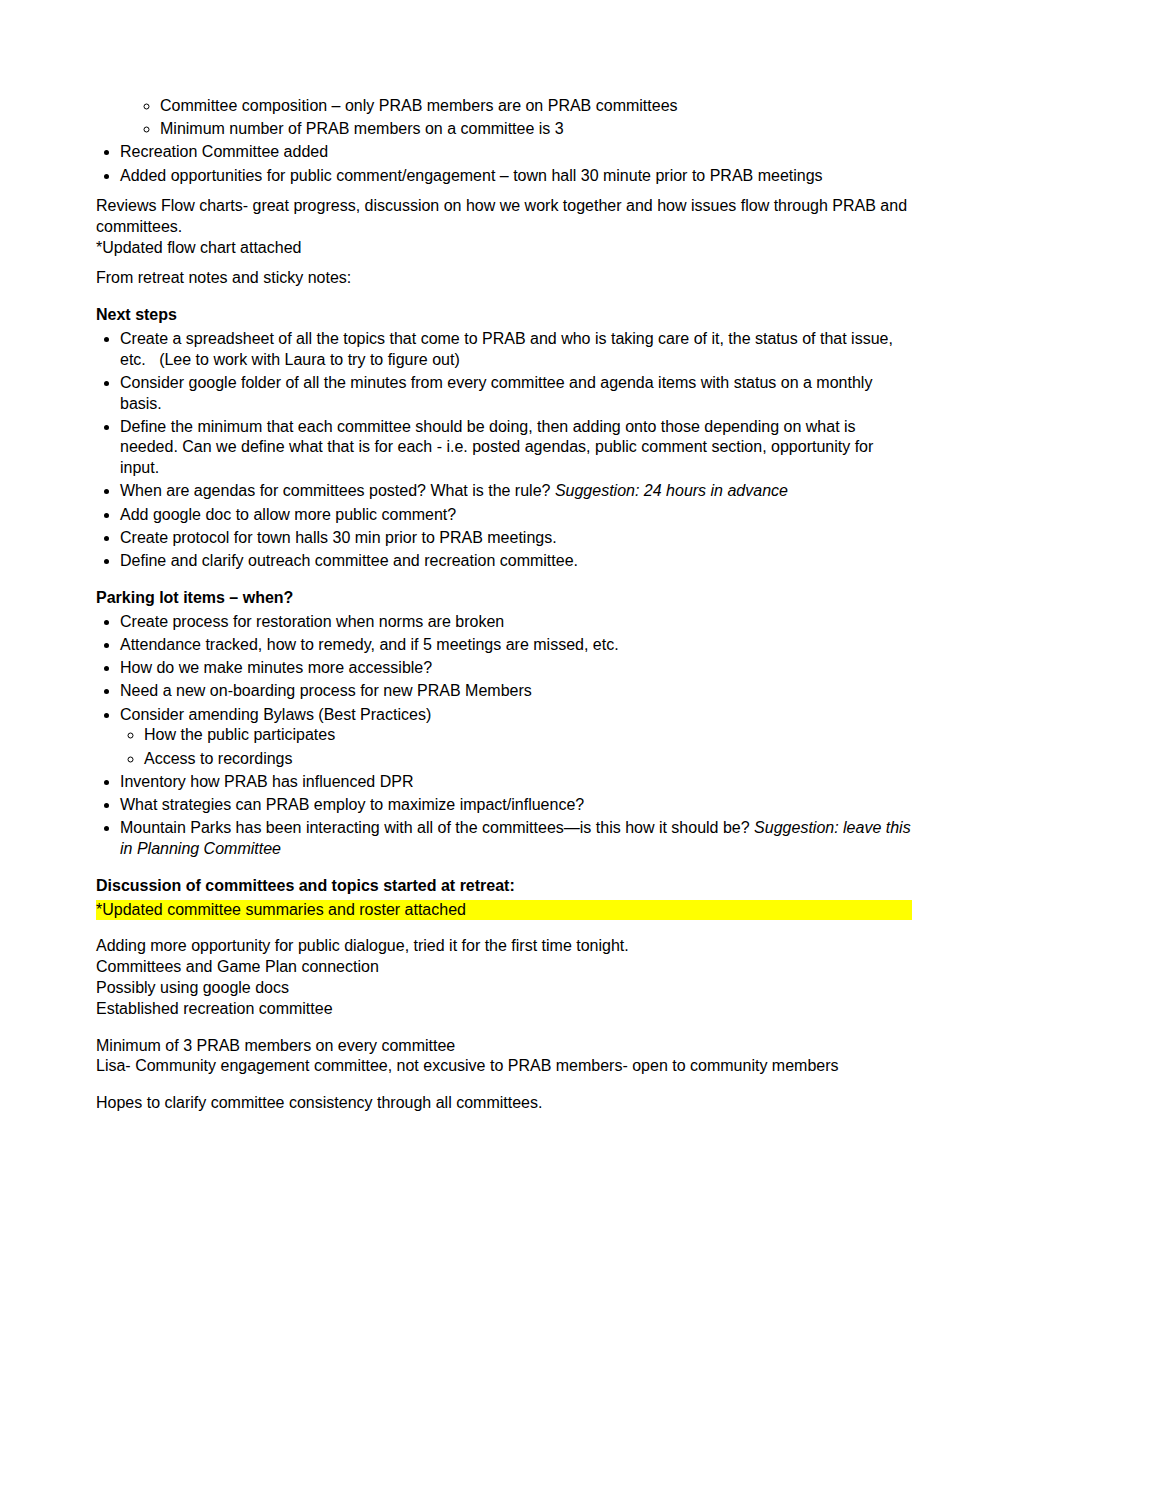Committee composition – only PRAB members are on PRAB committees
Minimum number of PRAB members on a committee is 3
Recreation Committee added
Added opportunities for public comment/engagement – town hall 30 minute prior to PRAB meetings
Reviews Flow charts- great progress, discussion on how we work together and how issues flow through PRAB and committees.
*Updated flow chart attached
From retreat notes and sticky notes:
Next steps
Create a spreadsheet of all the topics that come to PRAB and who is taking care of it, the status of that issue, etc. (Lee to work with Laura to try to figure out)
Consider google folder of all the minutes from every committee and agenda items with status on a monthly basis.
Define the minimum that each committee should be doing, then adding onto those depending on what is needed. Can we define what that is for each - i.e. posted agendas, public comment section, opportunity for input.
When are agendas for committees posted? What is the rule? Suggestion: 24 hours in advance
Add google doc to allow more public comment?
Create protocol for town halls 30 min prior to PRAB meetings.
Define and clarify outreach committee and recreation committee.
Parking lot items – when?
Create process for restoration when norms are broken
Attendance tracked, how to remedy, and if 5 meetings are missed, etc.
How do we make minutes more accessible?
Need a new on-boarding process for new PRAB Members
Consider amending Bylaws (Best Practices)
How the public participates
Access to recordings
Inventory how PRAB has influenced DPR
What strategies can PRAB employ to maximize impact/influence?
Mountain Parks has been interacting with all of the committees—is this how it should be? Suggestion: leave this in Planning Committee
Discussion of committees and topics started at retreat:
*Updated committee summaries and roster attached
Adding more opportunity for public dialogue, tried it for the first time tonight.
Committees and Game Plan connection
Possibly using google docs
Established recreation committee
Minimum of 3 PRAB members on every committee
Lisa- Community engagement committee, not excusive to PRAB members- open to community members
Hopes to clarify committee consistency through all committees.